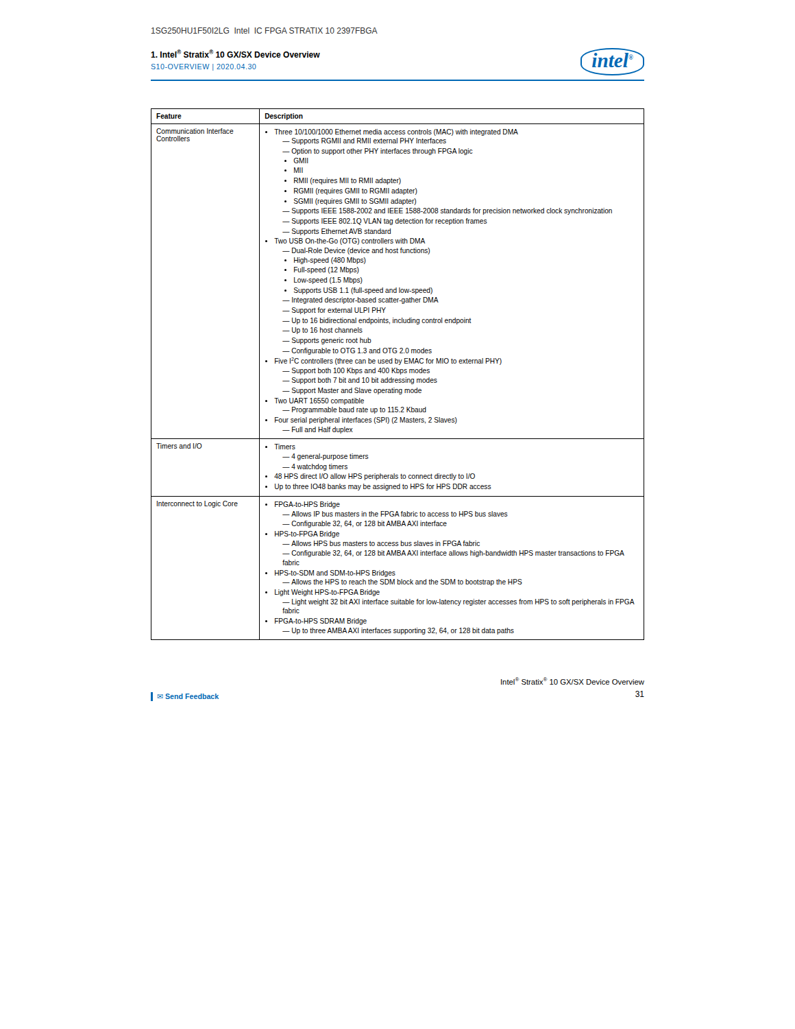1SG250HU1F50I2LG Intel IC FPGA STRATIX 10 2397FBGA
1. Intel® Stratix® 10 GX/SX Device Overview
S10-OVERVIEW | 2020.04.30
intel®
| Feature | Description |
| --- | --- |
| Communication Interface Controllers | Three 10/100/1000 Ethernet media access controls (MAC) with integrated DMA Supports RGMII and RMII external PHY Interfaces Option to support other PHY interfaces through FPGA logic GMII MII RMII (requires MII to RMII adapter) RGMII (requires GMII to RGMII adapter) SGMII (requires GMII to SGMII adapter) Supports IEEE 1588-2002 and IEEE 1588-2008 standards for precision networked clock synchronization Supports IEEE 802.1Q VLAN tag detection for reception frames Supports Ethernet AVB standard Two USB On-the-Go (OTG) controllers with DMA Dual-Role Device (device and host functions) High-speed (480 Mbps) Full-speed (12 Mbps) Low-speed (1.5 Mbps) Supports USB 1.1 (full-speed and low-speed) Integrated descriptor-based scatter-gather DMA Support for external ULPI PHY Up to 16 bidirectional endpoints, including control endpoint Up to 16 host channels Supports generic root hub Configurable to OTG 1.3 and OTG 2.0 modes Five I 2 C controllers (three can be used by EMAC for MIO to external PHY) Support both 100 Kbps and 400 Kbps modes Support both 7 bit and 10 bit addressing modes Support Master and Slave operating mode Two UART 16550 compatible Programmable baud rate up to 115.2 Kbaud Four serial peripheral interfaces (SPI) (2 Masters, 2 Slaves) Full and Half duplex |
| Timers and I/O | Timers 4 general-purpose timers 4 watchdog timers 48 HPS direct I/O allow HPS peripherals to connect directly to I/O Up to three IO48 banks may be assigned to HPS for HPS DDR access |
| Interconnect to Logic Core | FPGA-to-HPS Bridge Allows IP bus masters in the FPGA fabric to access to HPS bus slaves Configurable 32, 64, or 128 bit AMBA AXI interface HPS-to-FPGA Bridge Allows HPS bus masters to access bus slaves in FPGA fabric Configurable 32, 64, or 128 bit AMBA AXI interface allows high-bandwidth HPS master transactions to FPGA fabric HPS-to-SDM and SDM-to-HPS Bridges Allows the HPS to reach the SDM block and the SDM to bootstrap the HPS Light Weight HPS-to-FPGA Bridge Light weight 32 bit AXI interface suitable for low-latency register accesses from HPS to soft peripherals in FPGA fabric FPGA-to-HPS SDRAM Bridge Up to three AMBA AXI interfaces supporting 32, 64, or 128 bit data paths |
✉Send Feedback
Intel® Stratix® 10 GX/SX Device Overview
31